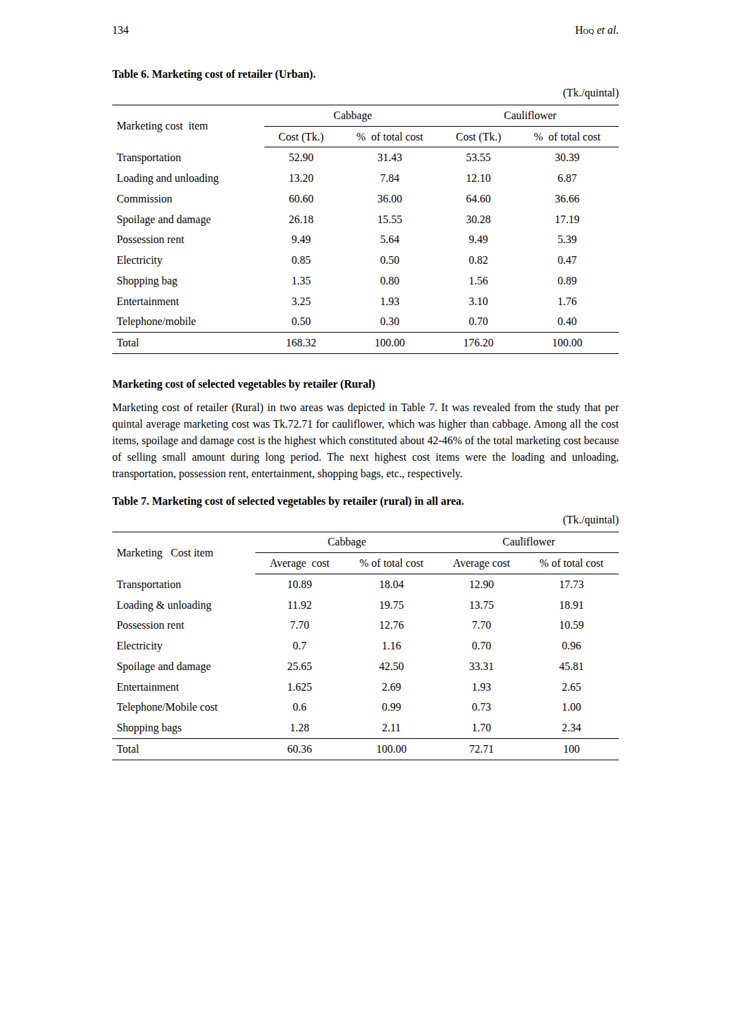134 Hoq et al.
Table 6. Marketing cost of retailer (Urban).
(Tk./quintal)
| Marketing cost item | Cabbage | Cauliflower |
| --- | --- | --- |
| Cost (Tk.) | % of total cost | Cost (Tk.) | % of total cost |
| Transportation | 52.90 | 31.43 | 53.55 | 30.39 |
| Loading and unloading | 13.20 | 7.84 | 12.10 | 6.87 |
| Commission | 60.60 | 36.00 | 64.60 | 36.66 |
| Spoilage and damage | 26.18 | 15.55 | 30.28 | 17.19 |
| Possession rent | 9.49 | 5.64 | 9.49 | 5.39 |
| Electricity | 0.85 | 0.50 | 0.82 | 0.47 |
| Shopping bag | 1.35 | 0.80 | 1.56 | 0.89 |
| Entertainment | 3.25 | 1.93 | 3.10 | 1.76 |
| Telephone/mobile | 0.50 | 0.30 | 0.70 | 0.40 |
| Total | 168.32 | 100.00 | 176.20 | 100.00 |
Marketing cost of selected vegetables by retailer (Rural)
Marketing cost of retailer (Rural) in two areas was depicted in Table 7. It was revealed from the study that per quintal average marketing cost was Tk.72.71 for cauliflower, which was higher than cabbage. Among all the cost items, spoilage and damage cost is the highest which constituted about 42-46% of the total marketing cost because of selling small amount during long period. The next highest cost items were the loading and unloading, transportation, possession rent, entertainment, shopping bags, etc., respectively.
Table 7. Marketing cost of selected vegetables by retailer (rural) in all area.
(Tk./quintal)
| Marketing Cost item | Cabbage | Cauliflower |
| --- | --- | --- |
| Average cost | % of total cost | Average cost | % of total cost |
| Transportation | 10.89 | 18.04 | 12.90 | 17.73 |
| Loading & unloading | 11.92 | 19.75 | 13.75 | 18.91 |
| Possession rent | 7.70 | 12.76 | 7.70 | 10.59 |
| Electricity | 0.7 | 1.16 | 0.70 | 0.96 |
| Spoilage and damage | 25.65 | 42.50 | 33.31 | 45.81 |
| Entertainment | 1.625 | 2.69 | 1.93 | 2.65 |
| Telephone/Mobile cost | 0.6 | 0.99 | 0.73 | 1.00 |
| Shopping bags | 1.28 | 2.11 | 1.70 | 2.34 |
| Total | 60.36 | 100.00 | 72.71 | 100 |